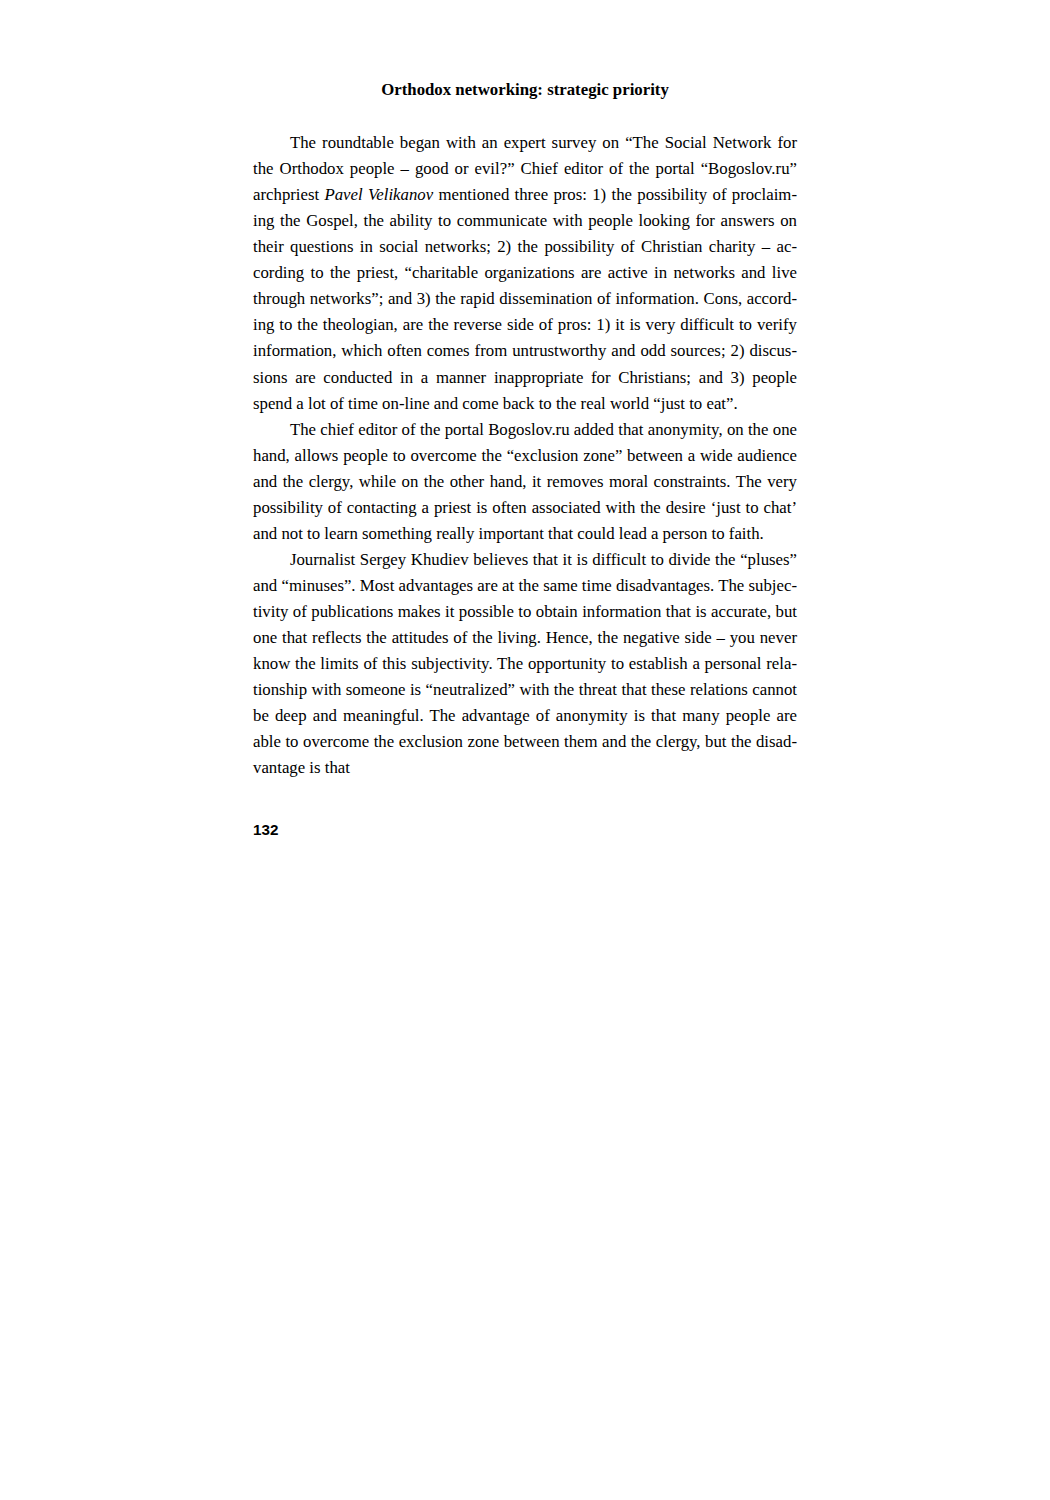Orthodox networking: strategic priority
The roundtable began with an expert survey on “The Social Network for the Orthodox people – good or evil?” Chief editor of the portal “Bogoslov.ru” archpriest Pavel Velikanov mentioned three pros: 1) the possibility of proclaiming the Gospel, the ability to communicate with people looking for answers on their questions in social networks; 2) the possibility of Christian charity – according to the priest, “charitable organizations are active in networks and live through networks”; and 3) the rapid dissemination of information. Cons, according to the theologian, are the reverse side of pros: 1) it is very difficult to verify information, which often comes from untrustworthy and odd sources; 2) discussions are conducted in a manner inappropriate for Christians; and 3) people spend a lot of time on-line and come back to the real world “just to eat”.
The chief editor of the portal Bogoslov.ru added that anonymity, on the one hand, allows people to overcome the “exclusion zone” between a wide audience and the clergy, while on the other hand, it removes moral constraints. The very possibility of contacting a priest is often associated with the desire ‘just to chat’ and not to learn something really important that could lead a person to faith.
Journalist Sergey Khudiev believes that it is difficult to divide the “pluses” and “minuses”. Most advantages are at the same time disadvantages. The subjectivity of publications makes it possible to obtain information that is accurate, but one that reflects the attitudes of the living. Hence, the negative side – you never know the limits of this subjectivity. The opportunity to establish a personal relationship with someone is “neutralized” with the threat that these relations cannot be deep and meaningful. The advantage of anonymity is that many people are able to overcome the exclusion zone between them and the clergy, but the disadvantage is that
132